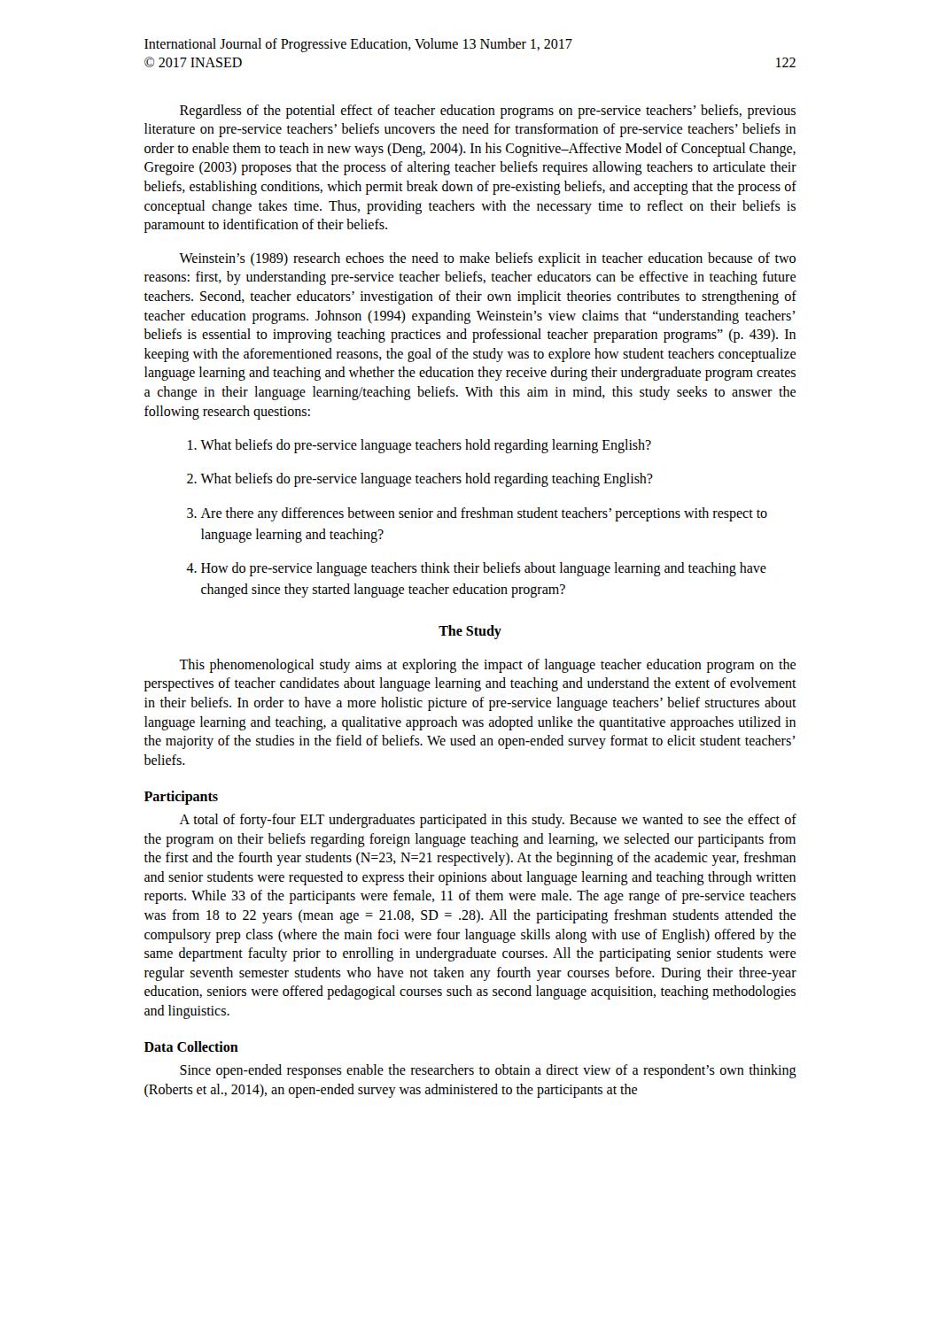International Journal of Progressive Education, Volume 13 Number 1, 2017 © 2017 INASED 122
Regardless of the potential effect of teacher education programs on pre-service teachers’ beliefs, previous literature on pre-service teachers’ beliefs uncovers the need for transformation of pre-service teachers’ beliefs in order to enable them to teach in new ways (Deng, 2004). In his Cognitive–Affective Model of Conceptual Change, Gregoire (2003) proposes that the process of altering teacher beliefs requires allowing teachers to articulate their beliefs, establishing conditions, which permit break down of pre-existing beliefs, and accepting that the process of conceptual change takes time. Thus, providing teachers with the necessary time to reflect on their beliefs is paramount to identification of their beliefs.
Weinstein’s (1989) research echoes the need to make beliefs explicit in teacher education because of two reasons: first, by understanding pre-service teacher beliefs, teacher educators can be effective in teaching future teachers. Second, teacher educators’ investigation of their own implicit theories contributes to strengthening of teacher education programs. Johnson (1994) expanding Weinstein’s view claims that “understanding teachers’ beliefs is essential to improving teaching practices and professional teacher preparation programs” (p. 439). In keeping with the aforementioned reasons, the goal of the study was to explore how student teachers conceptualize language learning and teaching and whether the education they receive during their undergraduate program creates a change in their language learning/teaching beliefs. With this aim in mind, this study seeks to answer the following research questions:
What beliefs do pre-service language teachers hold regarding learning English?
What beliefs do pre-service language teachers hold regarding teaching English?
Are there any differences between senior and freshman student teachers’ perceptions with respect to language learning and teaching?
How do pre-service language teachers think their beliefs about language learning and teaching have changed since they started language teacher education program?
The Study
This phenomenological study aims at exploring the impact of language teacher education program on the perspectives of teacher candidates about language learning and teaching and understand the extent of evolvement in their beliefs. In order to have a more holistic picture of pre-service language teachers’ belief structures about language learning and teaching, a qualitative approach was adopted unlike the quantitative approaches utilized in the majority of the studies in the field of beliefs. We used an open-ended survey format to elicit student teachers’ beliefs.
Participants
A total of forty-four ELT undergraduates participated in this study. Because we wanted to see the effect of the program on their beliefs regarding foreign language teaching and learning, we selected our participants from the first and the fourth year students (N=23, N=21 respectively). At the beginning of the academic year, freshman and senior students were requested to express their opinions about language learning and teaching through written reports. While 33 of the participants were female, 11 of them were male. The age range of pre-service teachers was from 18 to 22 years (mean age = 21.08, SD = .28). All the participating freshman students attended the compulsory prep class (where the main foci were four language skills along with use of English) offered by the same department faculty prior to enrolling in undergraduate courses. All the participating senior students were regular seventh semester students who have not taken any fourth year courses before. During their three-year education, seniors were offered pedagogical courses such as second language acquisition, teaching methodologies and linguistics.
Data Collection
Since open-ended responses enable the researchers to obtain a direct view of a respondent’s own thinking (Roberts et al., 2014), an open-ended survey was administered to the participants at the